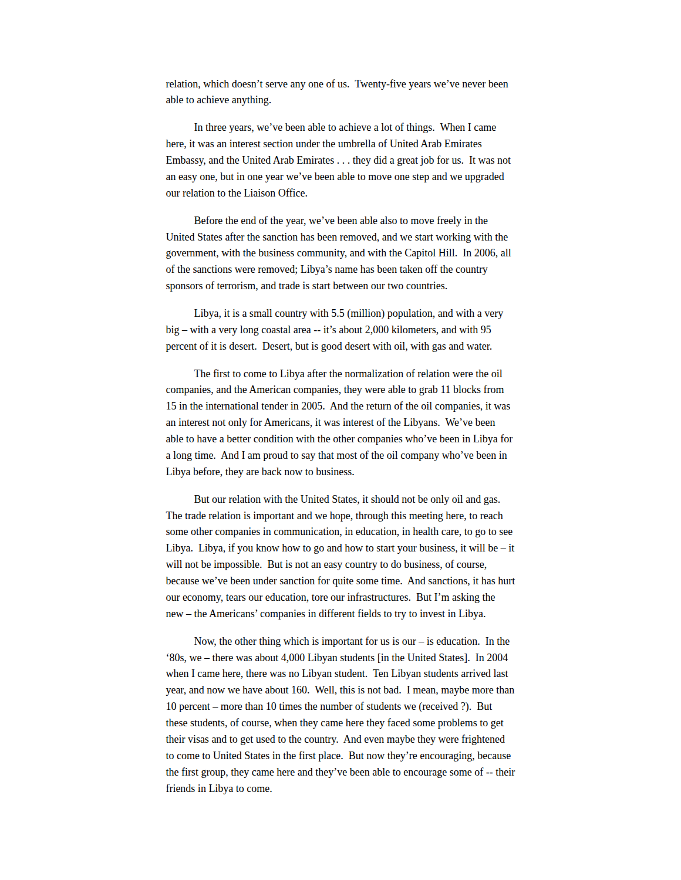relation, which doesn’t serve any one of us. Twenty-five years we’ve never been able to achieve anything.
In three years, we’ve been able to achieve a lot of things. When I came here, it was an interest section under the umbrella of United Arab Emirates Embassy, and the United Arab Emirates . . . they did a great job for us. It was not an easy one, but in one year we’ve been able to move one step and we upgraded our relation to the Liaison Office.
Before the end of the year, we’ve been able also to move freely in the United States after the sanction has been removed, and we start working with the government, with the business community, and with the Capitol Hill. In 2006, all of the sanctions were removed; Libya’s name has been taken off the country sponsors of terrorism, and trade is start between our two countries.
Libya, it is a small country with 5.5 (million) population, and with a very big – with a very long coastal area -- it’s about 2,000 kilometers, and with 95 percent of it is desert. Desert, but is good desert with oil, with gas and water.
The first to come to Libya after the normalization of relation were the oil companies, and the American companies, they were able to grab 11 blocks from 15 in the international tender in 2005. And the return of the oil companies, it was an interest not only for Americans, it was interest of the Libyans. We’ve been able to have a better condition with the other companies who’ve been in Libya for a long time. And I am proud to say that most of the oil company who’ve been in Libya before, they are back now to business.
But our relation with the United States, it should not be only oil and gas. The trade relation is important and we hope, through this meeting here, to reach some other companies in communication, in education, in health care, to go to see Libya. Libya, if you know how to go and how to start your business, it will be – it will not be impossible. But is not an easy country to do business, of course, because we’ve been under sanction for quite some time. And sanctions, it has hurt our economy, tears our education, tore our infrastructures. But I’m asking the new – the Americans’ companies in different fields to try to invest in Libya.
Now, the other thing which is important for us is our – is education. In the ‘80s, we – there was about 4,000 Libyan students [in the United States]. In 2004 when I came here, there was no Libyan student. Ten Libyan students arrived last year, and now we have about 160. Well, this is not bad. I mean, maybe more than 10 percent – more than 10 times the number of students we (received ?). But these students, of course, when they came here they faced some problems to get their visas and to get used to the country. And even maybe they were frightened to come to United States in the first place. But now they’re encouraging, because the first group, they came here and they’ve been able to encourage some of -- their friends in Libya to come.